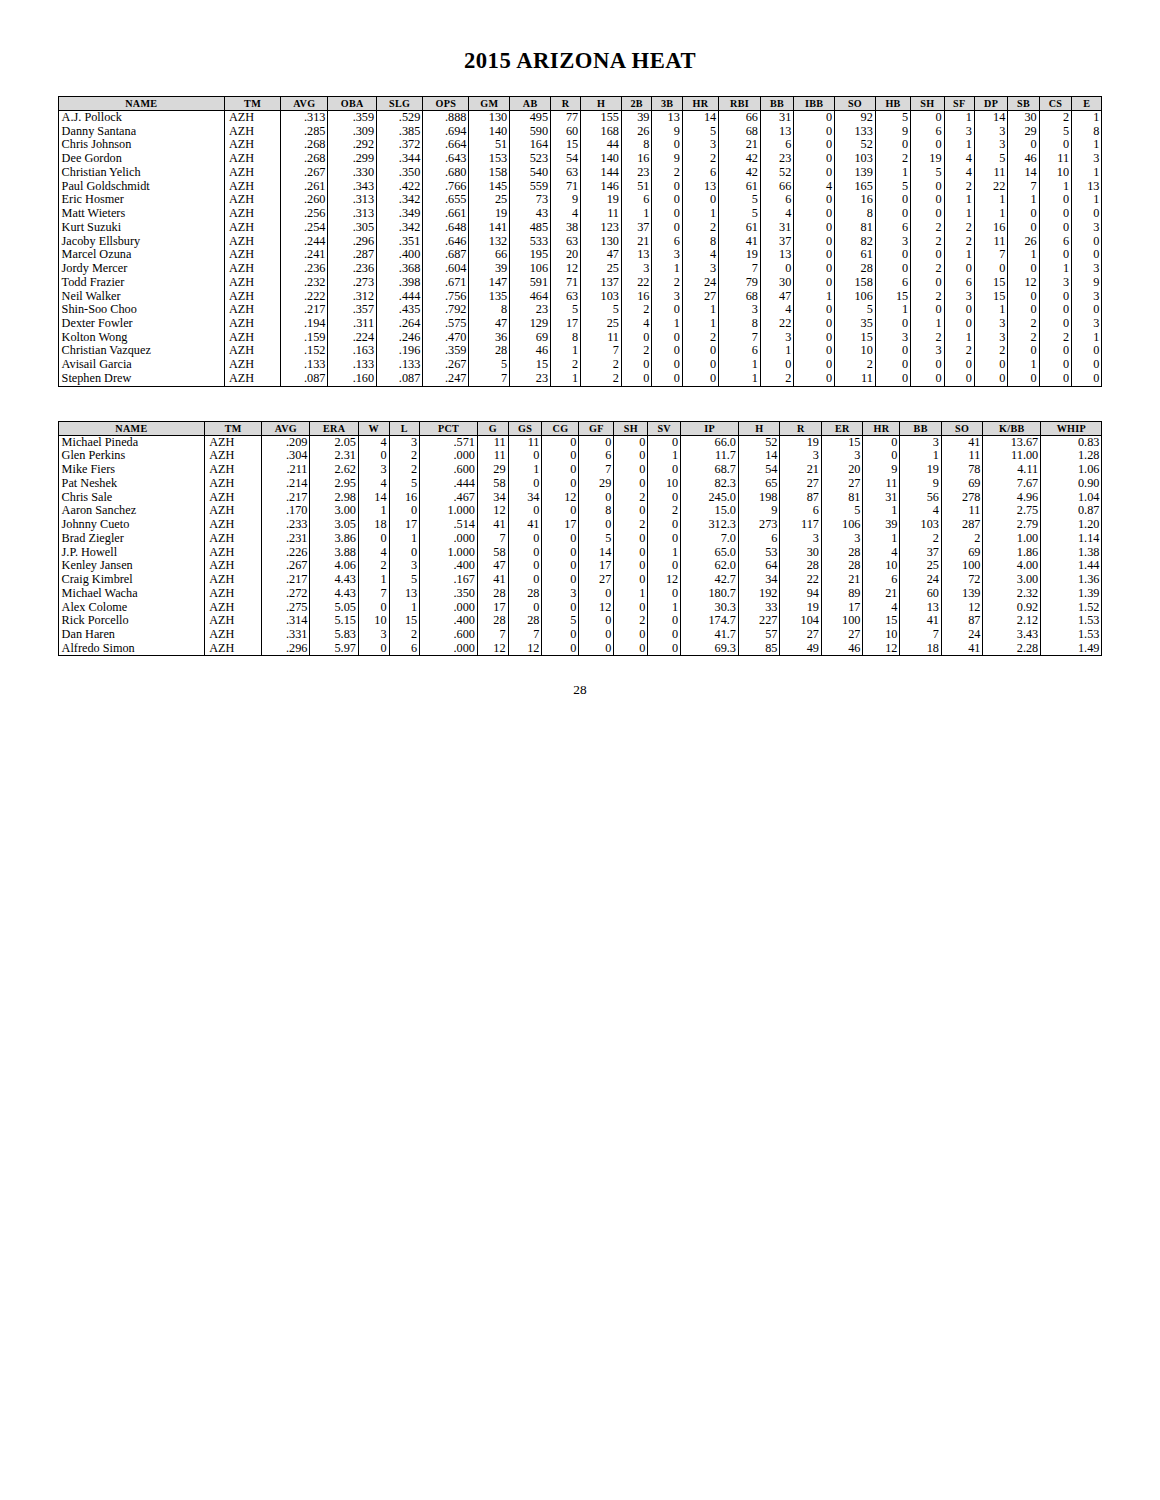2015 ARIZONA HEAT
| NAME | TM | AVG | OBA | SLG | OPS | GM | AB | R | H | 2B | 3B | HR | RBI | BB | IBB | SO | HB | SH | SF | DP | SB | CS | E |
| --- | --- | --- | --- | --- | --- | --- | --- | --- | --- | --- | --- | --- | --- | --- | --- | --- | --- | --- | --- | --- | --- | --- | --- |
| A.J. Pollock | AZH | .313 | .359 | .529 | .888 | 130 | 495 | 77 | 155 | 39 | 13 | 14 | 66 | 31 | 0 | 92 | 5 | 0 | 1 | 14 | 30 | 2 | 1 |
| Danny Santana | AZH | .285 | .309 | .385 | .694 | 140 | 590 | 60 | 168 | 26 | 9 | 5 | 68 | 13 | 0 | 133 | 9 | 6 | 3 | 3 | 29 | 5 | 8 |
| Chris Johnson | AZH | .268 | .292 | .372 | .664 | 51 | 164 | 15 | 44 | 8 | 0 | 3 | 21 | 6 | 0 | 52 | 0 | 0 | 1 | 3 | 0 | 0 | 1 |
| Dee Gordon | AZH | .268 | .299 | .344 | .643 | 153 | 523 | 54 | 140 | 16 | 9 | 2 | 42 | 23 | 0 | 103 | 2 | 19 | 4 | 5 | 46 | 11 | 3 |
| Christian Yelich | AZH | .267 | .330 | .350 | .680 | 158 | 540 | 63 | 144 | 23 | 2 | 6 | 42 | 52 | 0 | 139 | 1 | 5 | 4 | 11 | 14 | 10 | 1 |
| Paul Goldschmidt | AZH | .261 | .343 | .422 | .766 | 145 | 559 | 71 | 146 | 51 | 0 | 13 | 61 | 66 | 4 | 165 | 5 | 0 | 2 | 22 | 7 | 1 | 13 |
| Eric Hosmer | AZH | .260 | .313 | .342 | .655 | 25 | 73 | 9 | 19 | 6 | 0 | 0 | 5 | 6 | 0 | 16 | 0 | 0 | 1 | 1 | 1 | 0 | 1 |
| Matt Wieters | AZH | .256 | .313 | .349 | .661 | 19 | 43 | 4 | 11 | 1 | 0 | 1 | 5 | 4 | 0 | 8 | 0 | 0 | 1 | 1 | 0 | 0 | 0 |
| Kurt Suzuki | AZH | .254 | .305 | .342 | .648 | 141 | 485 | 38 | 123 | 37 | 0 | 2 | 61 | 31 | 0 | 81 | 6 | 2 | 2 | 16 | 0 | 0 | 3 |
| Jacoby Ellsbury | AZH | .244 | .296 | .351 | .646 | 132 | 533 | 63 | 130 | 21 | 6 | 8 | 41 | 37 | 0 | 82 | 3 | 2 | 2 | 11 | 26 | 6 | 0 |
| Marcel Ozuna | AZH | .241 | .287 | .400 | .687 | 66 | 195 | 20 | 47 | 13 | 3 | 4 | 19 | 13 | 0 | 61 | 0 | 0 | 1 | 7 | 1 | 0 | 0 |
| Jordy Mercer | AZH | .236 | .236 | .368 | .604 | 39 | 106 | 12 | 25 | 3 | 1 | 3 | 7 | 0 | 0 | 28 | 0 | 2 | 0 | 0 | 0 | 1 | 3 |
| Todd Frazier | AZH | .232 | .273 | .398 | .671 | 147 | 591 | 71 | 137 | 22 | 2 | 24 | 79 | 30 | 0 | 158 | 6 | 0 | 6 | 15 | 12 | 3 | 9 |
| Neil Walker | AZH | .222 | .312 | .444 | .756 | 135 | 464 | 63 | 103 | 16 | 3 | 27 | 68 | 47 | 1 | 106 | 15 | 2 | 3 | 15 | 0 | 0 | 3 |
| Shin-Soo Choo | AZH | .217 | .357 | .435 | .792 | 8 | 23 | 5 | 5 | 2 | 0 | 1 | 3 | 4 | 0 | 5 | 1 | 0 | 0 | 1 | 0 | 0 | 0 |
| Dexter Fowler | AZH | .194 | .311 | .264 | .575 | 47 | 129 | 17 | 25 | 4 | 1 | 1 | 8 | 22 | 0 | 35 | 0 | 1 | 0 | 3 | 2 | 0 | 3 |
| Kolton Wong | AZH | .159 | .224 | .246 | .470 | 36 | 69 | 8 | 11 | 0 | 0 | 2 | 7 | 3 | 0 | 15 | 3 | 2 | 1 | 3 | 2 | 2 | 1 |
| Christian Vazquez | AZH | .152 | .163 | .196 | .359 | 28 | 46 | 1 | 7 | 2 | 0 | 0 | 6 | 1 | 0 | 10 | 0 | 3 | 2 | 2 | 0 | 0 | 0 |
| Avisail Garcia | AZH | .133 | .133 | .133 | .267 | 5 | 15 | 2 | 2 | 0 | 0 | 0 | 1 | 0 | 0 | 2 | 0 | 0 | 0 | 0 | 1 | 0 | 0 |
| Stephen Drew | AZH | .087 | .160 | .087 | .247 | 7 | 23 | 1 | 2 | 0 | 0 | 0 | 1 | 2 | 0 | 11 | 0 | 0 | 0 | 0 | 0 | 0 | 0 |
| NAME | TM | AVG | ERA | W | L | PCT | G | GS | CG | GF | SH | SV | IP | H | R | ER | HR | BB | SO | K/BB | WHIP |
| --- | --- | --- | --- | --- | --- | --- | --- | --- | --- | --- | --- | --- | --- | --- | --- | --- | --- | --- | --- | --- | --- |
| Michael Pineda | AZH | .209 | 2.05 | 4 | 3 | .571 | 11 | 11 | 0 | 0 | 0 | 0 | 66.0 | 52 | 19 | 15 | 0 | 3 | 41 | 13.67 | 0.83 |
| Glen Perkins | AZH | .304 | 2.31 | 0 | 2 | .000 | 11 | 0 | 0 | 6 | 0 | 1 | 11.7 | 14 | 3 | 3 | 0 | 1 | 11 | 11.00 | 1.28 |
| Mike Fiers | AZH | .211 | 2.62 | 3 | 2 | .600 | 29 | 1 | 0 | 7 | 0 | 0 | 68.7 | 54 | 21 | 20 | 9 | 19 | 78 | 4.11 | 1.06 |
| Pat Neshek | AZH | .214 | 2.95 | 4 | 5 | .444 | 58 | 0 | 0 | 29 | 0 | 10 | 82.3 | 65 | 27 | 27 | 11 | 9 | 69 | 7.67 | 0.90 |
| Chris Sale | AZH | .217 | 2.98 | 14 | 16 | .467 | 34 | 34 | 12 | 0 | 2 | 0 | 245.0 | 198 | 87 | 81 | 31 | 56 | 278 | 4.96 | 1.04 |
| Aaron Sanchez | AZH | .170 | 3.00 | 1 | 0 | 1.000 | 12 | 0 | 0 | 8 | 0 | 2 | 15.0 | 9 | 6 | 5 | 1 | 4 | 11 | 2.75 | 0.87 |
| Johnny Cueto | AZH | .233 | 3.05 | 18 | 17 | .514 | 41 | 41 | 17 | 0 | 2 | 0 | 312.3 | 273 | 117 | 106 | 39 | 103 | 287 | 2.79 | 1.20 |
| Brad Ziegler | AZH | .231 | 3.86 | 0 | 1 | .000 | 7 | 0 | 0 | 5 | 0 | 0 | 7.0 | 6 | 3 | 3 | 1 | 2 | 2 | 1.00 | 1.14 |
| J.P. Howell | AZH | .226 | 3.88 | 4 | 0 | 1.000 | 58 | 0 | 0 | 14 | 0 | 1 | 65.0 | 53 | 30 | 28 | 4 | 37 | 69 | 1.86 | 1.38 |
| Kenley Jansen | AZH | .267 | 4.06 | 2 | 3 | .400 | 47 | 0 | 0 | 17 | 0 | 0 | 62.0 | 64 | 28 | 28 | 10 | 25 | 100 | 4.00 | 1.44 |
| Craig Kimbrel | AZH | .217 | 4.43 | 1 | 5 | .167 | 41 | 0 | 0 | 27 | 0 | 12 | 42.7 | 34 | 22 | 21 | 6 | 24 | 72 | 3.00 | 1.36 |
| Michael Wacha | AZH | .272 | 4.43 | 7 | 13 | .350 | 28 | 28 | 3 | 0 | 1 | 0 | 180.7 | 192 | 94 | 89 | 21 | 60 | 139 | 2.32 | 1.39 |
| Alex Colome | AZH | .275 | 5.05 | 0 | 1 | .000 | 17 | 0 | 0 | 12 | 0 | 1 | 30.3 | 33 | 19 | 17 | 4 | 13 | 12 | 0.92 | 1.52 |
| Rick Porcello | AZH | .314 | 5.15 | 10 | 15 | .400 | 28 | 28 | 5 | 0 | 2 | 0 | 174.7 | 227 | 104 | 100 | 15 | 41 | 87 | 2.12 | 1.53 |
| Dan Haren | AZH | .331 | 5.83 | 3 | 2 | .600 | 7 | 7 | 0 | 0 | 0 | 0 | 41.7 | 57 | 27 | 27 | 10 | 7 | 24 | 3.43 | 1.53 |
| Alfredo Simon | AZH | .296 | 5.97 | 0 | 6 | .000 | 12 | 12 | 0 | 0 | 0 | 0 | 69.3 | 85 | 49 | 46 | 12 | 18 | 41 | 2.28 | 1.49 |
28